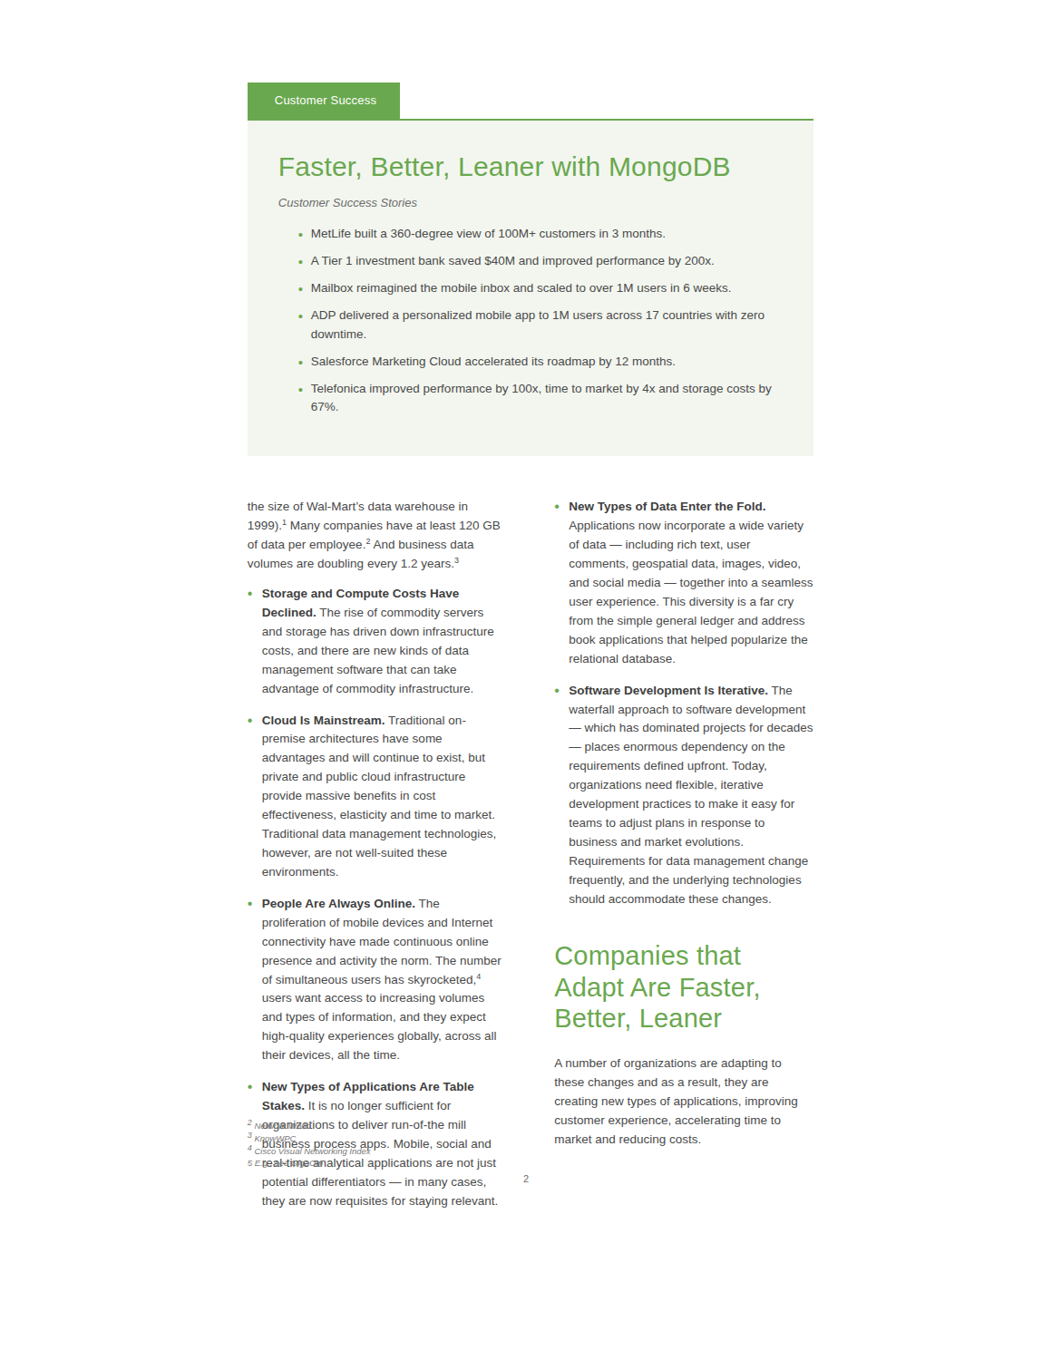Customer Success
Faster, Better, Leaner with MongoDB
Customer Success Stories
MetLife built a 360-degree view of 100M+ customers in 3 months.
A Tier 1 investment bank saved $40M and improved performance by 200x.
Mailbox reimagined the mobile inbox and scaled to over 1M users in 6 weeks.
ADP delivered a personalized mobile app to 1M users across 17 countries with zero downtime.
Salesforce Marketing Cloud accelerated its roadmap by 12 months.
Telefonica improved performance by 100x, time to market by 4x and storage costs by 67%.
the size of Wal-Mart’s data warehouse in 1999).1 Many companies have at least 120 GB of data per employee.2 And business data volumes are doubling every 1.2 years.3
Storage and Compute Costs Have Declined. The rise of commodity servers and storage has driven down infrastructure costs, and there are new kinds of data management software that can take advantage of commodity infrastructure.
Cloud Is Mainstream. Traditional on-premise architectures have some advantages and will continue to exist, but private and public cloud infrastructure provide massive benefits in cost effectiveness, elasticity and time to market. Traditional data management technologies, however, are not well-suited these environments.
People Are Always Online. The proliferation of mobile devices and Internet connectivity have made continuous online presence and activity the norm. The number of simultaneous users has skyrocketed,4 users want access to increasing volumes and types of information, and they expect high-quality experiences globally, across all their devices, all the time.
New Types of Applications Are Table Stakes. It is no longer sufficient for organizations to deliver run-of-the mill business process apps. Mobile, social and real-time analytical applications are not just potential differentiators — in many cases, they are now requisites for staying relevant.
New Types of Data Enter the Fold. Applications now incorporate a wide variety of data — including rich text, user comments, geospatial data, images, video, and social media — together into a seamless user experience. This diversity is a far cry from the simple general ledger and address book applications that helped popularize the relational database.
Software Development Is Iterative. The waterfall approach to software development — which has dominated projects for decades — places enormous dependency on the requirements defined upfront. Today, organizations need flexible, iterative development practices to make it easy for teams to adjust plans in response to business and market evolutions. Requirements for data management change frequently, and the underlying technologies should accommodate these changes.
Companies that Adapt Are Faster, Better, Leaner
A number of organizations are adapting to these changes and as a result, they are creating new types of applications, improving customer experience, accelerating time to market and reducing costs.
2 Network World
3 KnowWPC
4 Cisco Visual Networking Index
5 E.g., see GigaOm
2